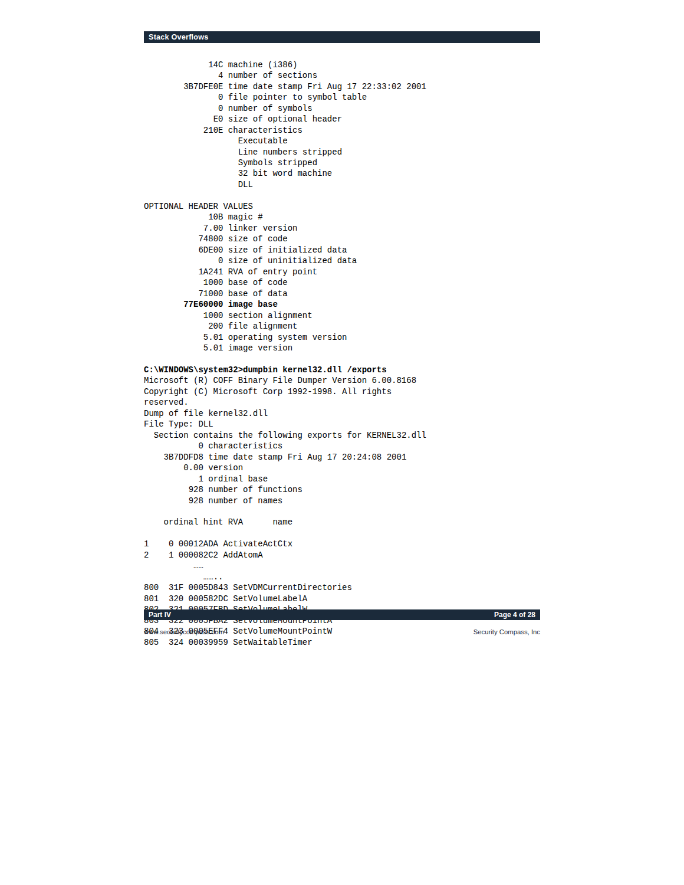Stack Overflows
             14C machine (i386)
               4 number of sections
        3B7DFE0E time date stamp Fri Aug 17 22:33:02 2001
               0 file pointer to symbol table
               0 number of symbols
              E0 size of optional header
            210E characteristics
                   Executable
                   Line numbers stripped
                   Symbols stripped
                   32 bit word machine
                   DLL

OPTIONAL HEADER VALUES
             10B magic #
            7.00 linker version
           74800 size of code
           6DE00 size of initialized data
               0 size of uninitialized data
           1A241 RVA of entry point
            1000 base of code
           71000 base of data
        77E60000 image base
            1000 section alignment
             200 file alignment
            5.01 operating system version
            5.01 image version

C:\WINDOWS\system32>dumpbin kernel32.dll /exports
Microsoft (R) COFF Binary File Dumper Version 6.00.8168
Copyright (C) Microsoft Corp 1992-1998. All rights
reserved.
Dump of file kernel32.dll
File Type: DLL
  Section contains the following exports for KERNEL32.dll
           0 characteristics
    3B7DDFD8 time date stamp Fri Aug 17 20:24:08 2001
        0.00 version
           1 ordinal base
         928 number of functions
         928 number of names

    ordinal hint RVA      name

1    0 00012ADA ActivateActCtx
2    1 000082C2 AddAtomA
          ……
            ……..
800  31F 0005D843 SetVDMCurrentDirectories
801  320 000582DC SetVolumeLabelA
802  321 00057FBD SetVolumeLabelW
803  322 0005FBA2 SetVolumeMountPointA
804  323 0005EFF4 SetVolumeMountPointW
805  324 00039959 SetWaitableTimer
Part IV Page 4 of 28
www.securitycompass.com Security Compass, Inc